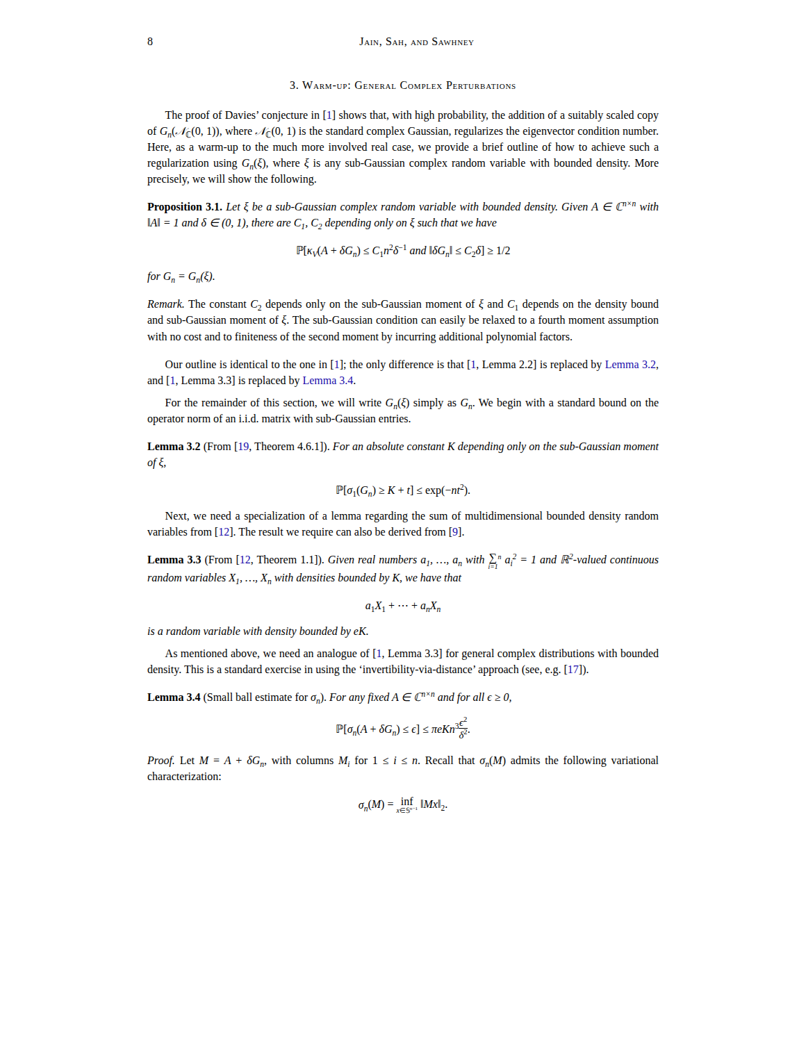8 Jain, Sah, and Sawhney
3. Warm-up: General Complex Perturbations
The proof of Davies’ conjecture in [1] shows that, with high probability, the addition of a suitably scaled copy of Gn(𝒩ℂ(0, 1)), where 𝒩ℂ(0, 1) is the standard complex Gaussian, regularizes the eigenvector condition number. Here, as a warm-up to the much more involved real case, we provide a brief outline of how to achieve such a regularization using Gn(ξ), where ξ is any sub-Gaussian complex random variable with bounded density. More precisely, we will show the following.
Proposition 3.1. Let ξ be a sub-Gaussian complex random variable with bounded density. Given A ∈ ℂn×n with ‖A‖ = 1 and δ ∈ (0, 1), there are C1, C2 depending only on ξ such that we have
ℙ[κV(A + δGn) ≤ C1n2δ−1 and ‖δGn‖ ≤ C2δ] ≥ 1/2
for Gn = Gn(ξ).
Remark. The constant C2 depends only on the sub-Gaussian moment of ξ and C1 depends on the density bound and sub-Gaussian moment of ξ. The sub-Gaussian condition can easily be relaxed to a fourth moment assumption with no cost and to finiteness of the second moment by incurring additional polynomial factors.
Our outline is identical to the one in [1]; the only difference is that [1, Lemma 2.2] is replaced by Lemma 3.2, and [1, Lemma 3.3] is replaced by Lemma 3.4.
For the remainder of this section, we will write Gn(ξ) simply as Gn. We begin with a standard bound on the operator norm of an i.i.d. matrix with sub-Gaussian entries.
Lemma 3.2 (From [19, Theorem 4.6.1]). For an absolute constant K depending only on the sub-Gaussian moment of ξ,
ℙ[σ1(Gn) ≥ K + t] ≤ exp(−nt2).
Next, we need a specialization of a lemma regarding the sum of multidimensional bounded density random variables from [12]. The result we require can also be derived from [9].
Lemma 3.3 (From [12, Theorem 1.1]). Given real numbers a1, …, an with ∑i=1n ai2 = 1 and ℝ2-valued continuous random variables X1, …, Xn with densities bounded by K, we have that
a1X1 + ⋯ + an Xn
is a random variable with density bounded by eK.
As mentioned above, we need an analogue of [1, Lemma 3.3] for general complex distributions with bounded density. This is a standard exercise in using the ‘invertibility-via-distance’ approach (see, e.g. [17]).
Lemma 3.4 (Small ball estimate for σn). For any fixed A ∈ ℂn×n and for all ϵ ≥ 0,
ℙ[σn(A + δGn) ≤ ϵ] ≤ πeKn3ϵ2 δ2.
Proof. Let M = A + δGn, with columns Mi for 1 ≤ i ≤ n. Recall that σn(M) admits the following variational characterization:
σn(M) = infx∈𝕊n−1 ‖Mx‖2.